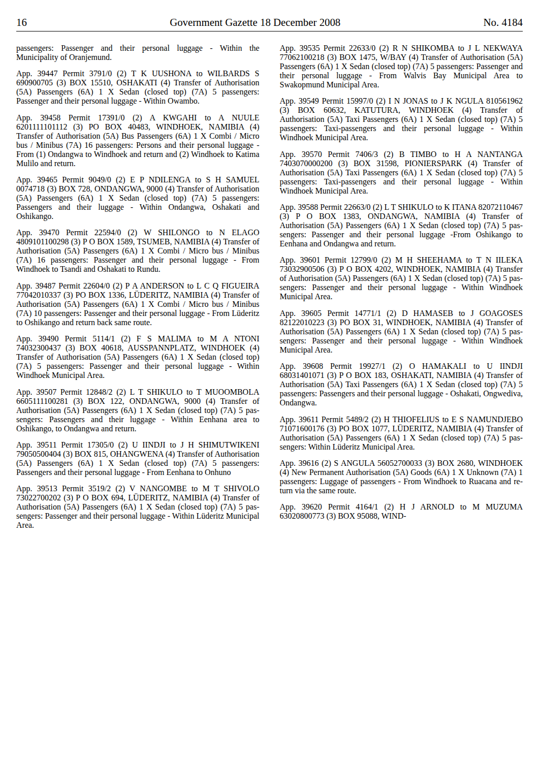16 Government Gazette 18 December 2008 No. 4184
passengers: Passenger and their personal luggage - Within the Municipality of Oranjemund.
App. 39447 Permit 3791/0 (2) T K UUSHONA to WILBARDS S 690900705 (3) BOX 15510, OSHAKATI (4) Transfer of Authorisation (5A) Passengers (6A) 1 X Sedan (closed top) (7A) 5 passengers: Passenger and their personal luggage - Within Owambo.
App. 39458 Permit 17391/0 (2) A KWGAHI to A NUULE 6201111101112 (3) PO BOX 40483, WINDHOEK, NAMIBIA (4) Transfer of Authorisation (5A) Bus Passengers (6A) 1 X Combi / Micro bus / Minibus (7A) 16 passengers: Persons and their personal luggage - From (1) Ondangwa to Windhoek and return and (2) Windhoek to Katima Mulilo and return.
App. 39465 Permit 9049/0 (2) E P NDILENGA to S H SAMUEL 0074718 (3) BOX 728, ONDANGWA, 9000 (4) Transfer of Authorisation (5A) Passengers (6A) 1 X Sedan (closed top) (7A) 5 passengers: Passengers and their luggage - Within Ondangwa, Oshakati and Oshikango.
App. 39470 Permit 22594/0 (2) W SHILONGO to N ELAGO 4809101100298 (3) P O BOX 1589, TSUMEB, NAMIBIA (4) Transfer of Authorisation (5A) Passengers (6A) 1 X Combi / Micro bus / Minibus (7A) 16 passengers: Passenger and their personal luggage - From Windhoek to Tsandi and Oshakati to Rundu.
App. 39487 Permit 22604/0 (2) P A ANDERSON to L C Q FIGUEIRA 77042010337 (3) PO BOX 1336, LÜDERITZ, NAMIBIA (4) Transfer of Authorisation (5A) Passengers (6A) 1 X Combi / Micro bus / Minibus (7A) 10 passengers: Passenger and their personal luggage - From Lüderitz to Oshikango and return back same route.
App. 39490 Permit 5114/1 (2) F S MALIMA to M A NTONI 74032300437 (3) BOX 40618, AUSSPANNPLATZ, WINDHOEK (4) Transfer of Authorisation (5A) Passengers (6A) 1 X Sedan (closed top) (7A) 5 passengers: Passenger and their personal luggage - Within Windhoek Municipal Area.
App. 39507 Permit 12848/2 (2) L T SHIKULO to T MUOOMBOLA 6605111100281 (3) BOX 122, ONDANGWA, 9000 (4) Transfer of Authorisation (5A) Passengers (6A) 1 X Sedan (closed top) (7A) 5 passengers: Passengers and their luggage - Within Eenhana area to Oshikango, to Ondangwa and return.
App. 39511 Permit 17305/0 (2) U IINDJI to J H SHIMUTWIKENI 79050500404 (3) BOX 815, OHANGWENA (4) Transfer of Authorisation (5A) Passengers (6A) 1 X Sedan (closed top) (7A) 5 passengers: Passengers and their personal luggage - From Eenhana to Onhuno
App. 39513 Permit 3519/2 (2) V NANGOMBE to M T SHIVOLO 73022700202 (3) P O BOX 694, LÜDERITZ, NAMIBIA (4) Transfer of Authorisation (5A) Passengers (6A) 1 X Sedan (closed top) (7A) 5 passengers: Passenger and their personal luggage - Within Lüderitz Municipal Area.
App. 39535 Permit 22633/0 (2) R N SHIKOMBA to J L NEKWAYA 77062100218 (3) BOX 1475, W/BAY (4) Transfer of Authorisation (5A) Passengers (6A) 1 X Sedan (closed top) (7A) 5 passengers: Passenger and their personal luggage - From Walvis Bay Municipal Area to Swakopmund Municipal Area.
App. 39549 Permit 15997/0 (2) I N JONAS to J K NGULA 810561962 (3) BOX 60632, KATUTURA, WINDHOEK (4) Transfer of Authorisation (5A) Taxi Passengers (6A) 1 X Sedan (closed top) (7A) 5 passengers: Taxi-passengers and their personal luggage - Within Windhoek Municipal Area.
App. 39570 Permit 7406/3 (2) B TIMBO to H A NANTANGA 7403070000200 (3) BOX 31598, PIONIERSPARK (4) Transfer of Authorisation (5A) Taxi Passengers (6A) 1 X Sedan (closed top) (7A) 5 passengers: Taxi-passengers and their personal luggage - Within Windhoek Municipal Area.
App. 39588 Permit 22663/0 (2) L T SHIKULO to K ITANA 82072110467 (3) P O BOX 1383, ONDANGWA, NAMIBIA (4) Transfer of Authorisation (5A) Passengers (6A) 1 X Sedan (closed top) (7A) 5 passengers: Passenger and their personal luggage -From Oshikango to Eenhana and Ondangwa and return.
App. 39601 Permit 12799/0 (2) M H SHEEHAMA to T N IILEKA 73032900506 (3) P O BOX 4202, WINDHOEK, NAMIBIA (4) Transfer of Authorisation (5A) Passengers (6A) 1 X Sedan (closed top) (7A) 5 passengers: Passenger and their personal luggage - Within Windhoek Municipal Area.
App. 39605 Permit 14771/1 (2) D HAMASEB to J GOAGOSES 82122010223 (3) PO BOX 31, WINDHOEK, NAMIBIA (4) Transfer of Authorisation (5A) Passengers (6A) 1 X Sedan (closed top) (7A) 5 passengers: Passenger and their personal luggage - Within Windhoek Municipal Area.
App. 39608 Permit 19927/1 (2) O HAMAKALI to U IINDJI 68031401071 (3) P O BOX 183, OSHAKATI, NAMIBIA (4) Transfer of Authorisation (5A) Taxi Passengers (6A) 1 X Sedan (closed top) (7A) 5 passengers: Passengers and their personal luggage - Oshakati, Ongwediva, Ondangwa.
App. 39611 Permit 5489/2 (2) H THIOFELIUS to E S NAMUNDJEBO 71071600176 (3) PO BOX 1077, LÜDERITZ, NAMIBIA (4) Transfer of Authorisation (5A) Passengers (6A) 1 X Sedan (closed top) (7A) 5 passengers: Within Lüderitz Municipal Area.
App. 39616 (2) S ANGULA 56052700033 (3) BOX 2680, WINDHOEK (4) New Permanent Authorisation (5A) Goods (6A) 1 X Unknown (7A) 1 passengers: Luggage of passengers - From Windhoek to Ruacana and return via the same route.
App. 39620 Permit 4164/1 (2) H J ARNOLD to M MUZUMA 63020800773 (3) BOX 95088, WIND-